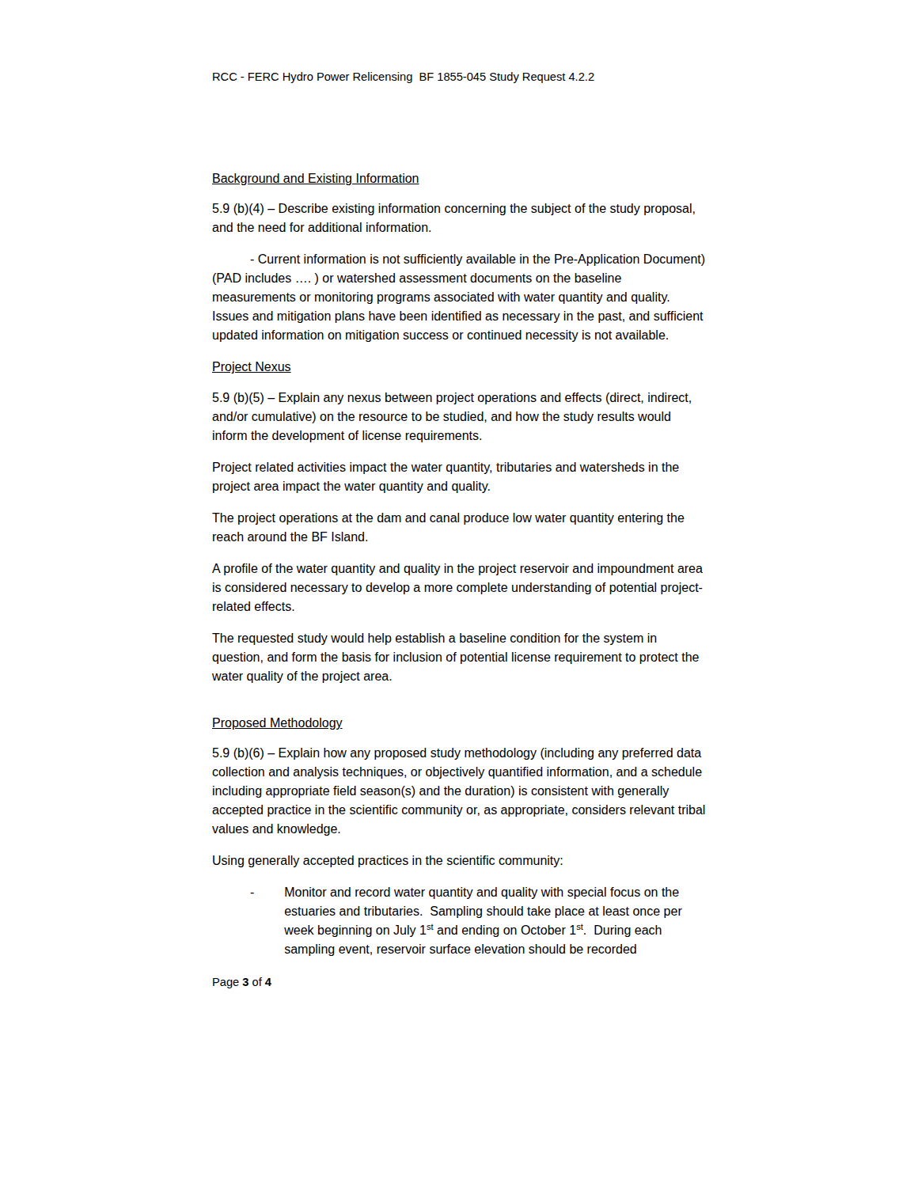RCC - FERC Hydro Power Relicensing BF 1855-045 Study Request 4.2.2
Background and Existing Information
5.9 (b)(4) – Describe existing information concerning the subject of the study proposal, and the need for additional information.
- Current information is not sufficiently available in the Pre-Application Document) (PAD includes …. ) or watershed assessment documents on the baseline measurements or monitoring programs associated with water quantity and quality. Issues and mitigation plans have been identified as necessary in the past, and sufficient updated information on mitigation success or continued necessity is not available.
Project Nexus
5.9 (b)(5) – Explain any nexus between project operations and effects (direct, indirect, and/or cumulative) on the resource to be studied, and how the study results would inform the development of license requirements.
Project related activities impact the water quantity, tributaries and watersheds in the project area impact the water quantity and quality.
The project operations at the dam and canal produce low water quantity entering the reach around the BF Island.
A profile of the water quantity and quality in the project reservoir and impoundment area is considered necessary to develop a more complete understanding of potential project-related effects.
The requested study would help establish a baseline condition for the system in question, and form the basis for inclusion of potential license requirement to protect the water quality of the project area.
Proposed Methodology
5.9 (b)(6) – Explain how any proposed study methodology (including any preferred data collection and analysis techniques, or objectively quantified information, and a schedule including appropriate field season(s) and the duration) is consistent with generally accepted practice in the scientific community or, as appropriate, considers relevant tribal values and knowledge.
Using generally accepted practices in the scientific community:
Monitor and record water quantity and quality with special focus on the estuaries and tributaries. Sampling should take place at least once per week beginning on July 1st and ending on October 1st. During each sampling event, reservoir surface elevation should be recorded
Page 3 of 4